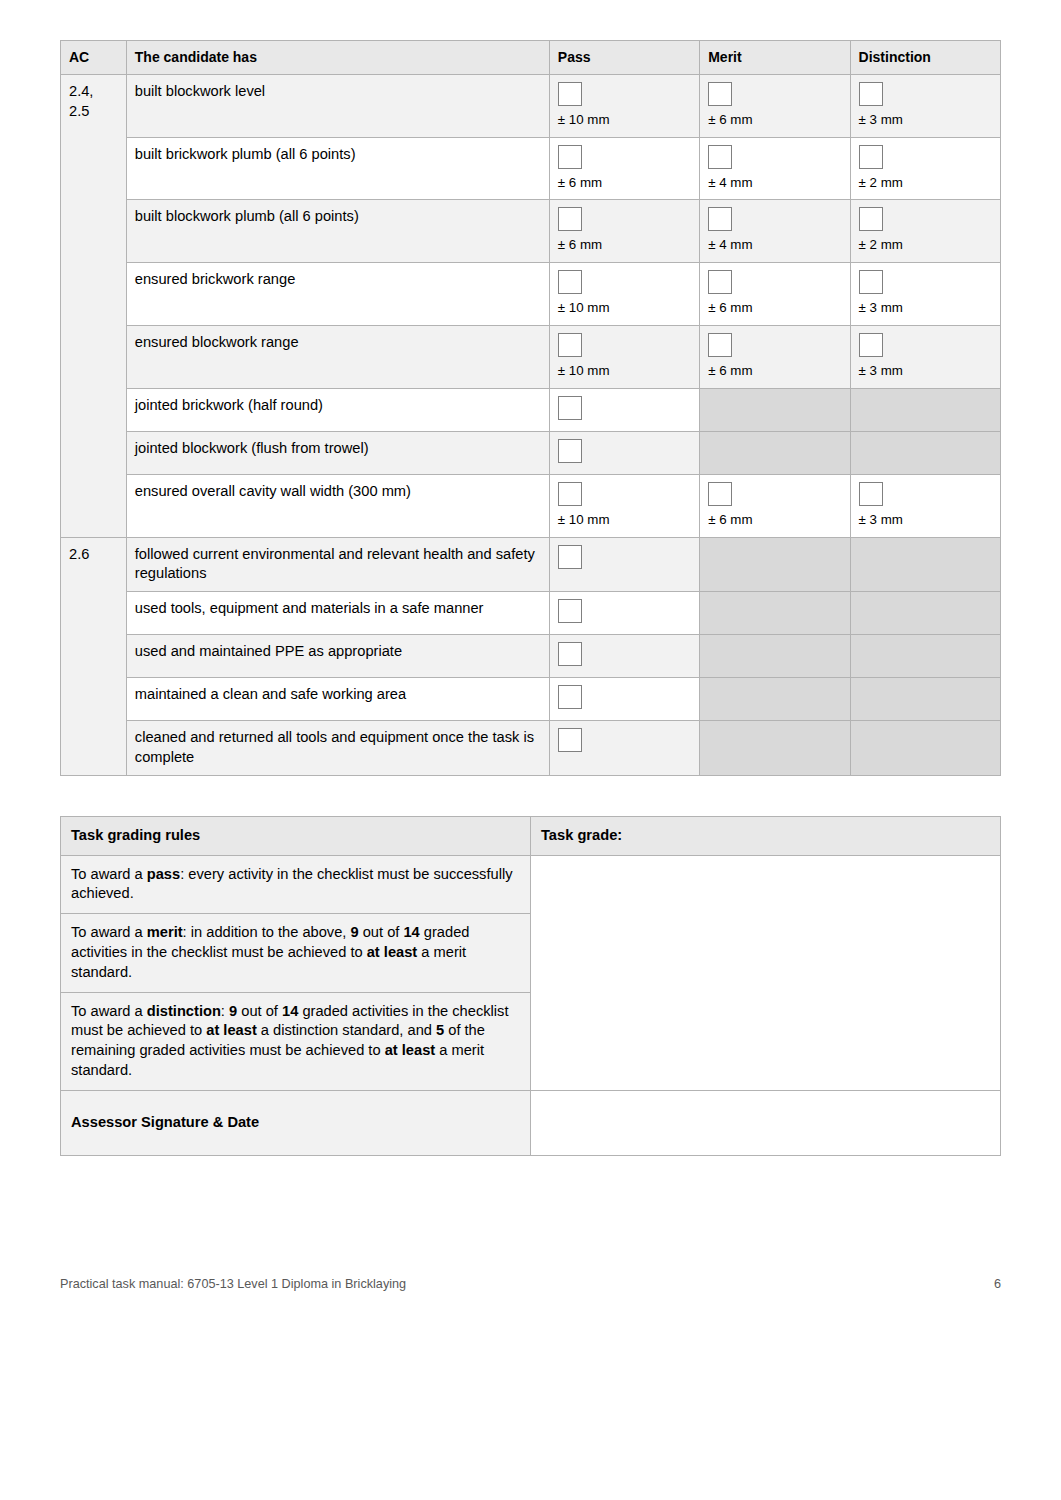| AC | The candidate has | Pass | Merit | Distinction |
| --- | --- | --- | --- | --- |
| 2.4, 2.5 | built blockwork level | ± 10 mm | ± 6 mm | ± 3 mm |
| built brickwork plumb (all 6 points) | ± 6 mm | ± 4 mm | ± 2 mm |
| built blockwork plumb (all 6 points) | ± 6 mm | ± 4 mm | ± 2 mm |
| ensured brickwork range | ± 10 mm | ± 6 mm | ± 3 mm |
| ensured blockwork range | ± 10 mm | ± 6 mm | ± 3 mm |
| jointed brickwork (half round) | | | |
| jointed blockwork (flush from trowel) | | | |
| ensured overall cavity wall width (300 mm) | ± 10 mm | ± 6 mm | ± 3 mm |
| 2.6 | followed current environmental and relevant health and safety regulations | | | |
| used tools, equipment and materials in a safe manner | | | |
| used and maintained PPE as appropriate | | | |
| maintained a clean and safe working area | | | |
| cleaned and returned all tools and equipment once the task is complete | | | |
| Task grading rules | Task grade: |
| --- | --- |
| To award a pass : every activity in the checklist must be successfully achieved. | |
| To award a merit : in addition to the above, 9 out of 14 graded activities in the checklist must be achieved to at least a merit standard. |
| To award a distinction : 9 out of 14 graded activities in the checklist must be achieved to at least a distinction standard, and 5 of the remaining graded activities must be achieved to at least a merit standard. |
| Assessor Signature & Date | |
Practical task manual: 6705-13 Level 1 Diploma in Bricklaying 6